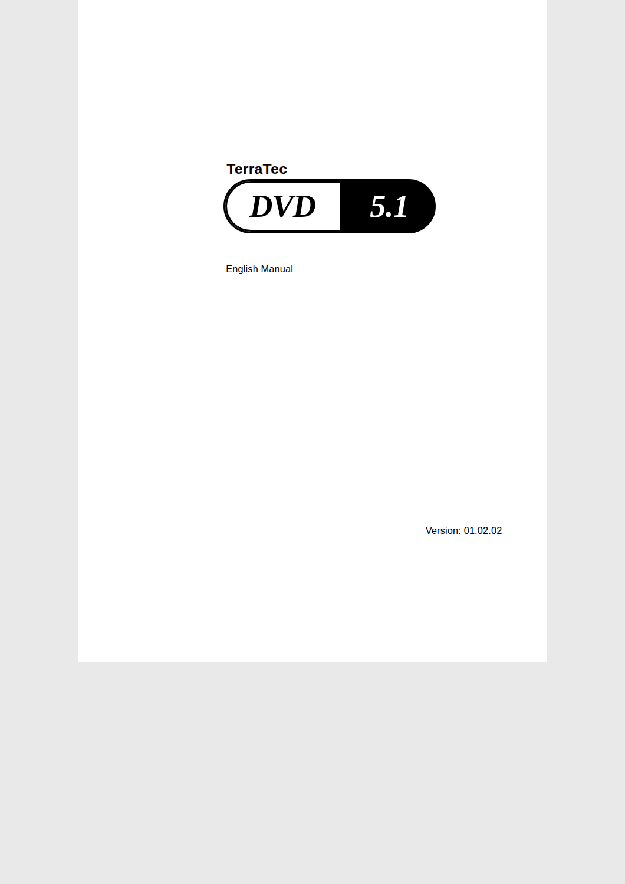TerraTec
DVD
5.1
English Manual
Version: 01.02.02